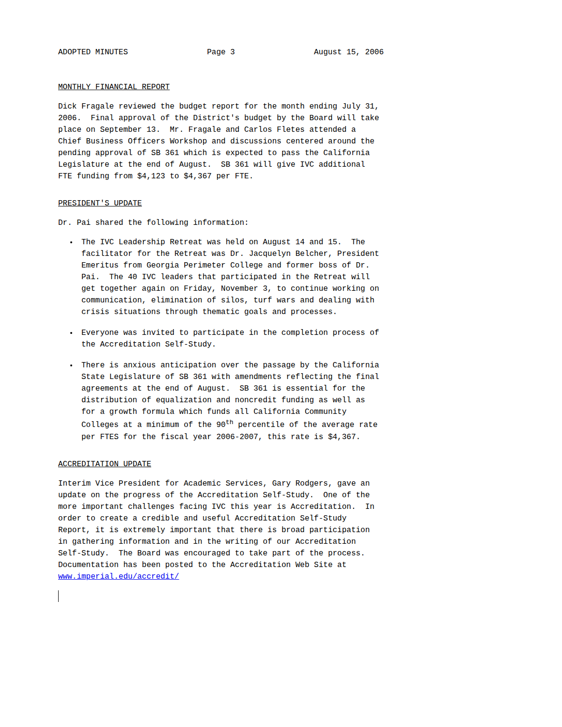ADOPTED MINUTES Page 3 August 15, 2006
MONTHLY FINANCIAL REPORT
Dick Fragale reviewed the budget report for the month ending July 31, 2006. Final approval of the District's budget by the Board will take place on September 13. Mr. Fragale and Carlos Fletes attended a Chief Business Officers Workshop and discussions centered around the pending approval of SB 361 which is expected to pass the California Legislature at the end of August. SB 361 will give IVC additional FTE funding from $4,123 to $4,367 per FTE.
PRESIDENT'S UPDATE
Dr. Pai shared the following information:
The IVC Leadership Retreat was held on August 14 and 15. The facilitator for the Retreat was Dr. Jacquelyn Belcher, President Emeritus from Georgia Perimeter College and former boss of Dr. Pai. The 40 IVC leaders that participated in the Retreat will get together again on Friday, November 3, to continue working on communication, elimination of silos, turf wars and dealing with crisis situations through thematic goals and processes.
Everyone was invited to participate in the completion process of the Accreditation Self-Study.
There is anxious anticipation over the passage by the California State Legislature of SB 361 with amendments reflecting the final agreements at the end of August. SB 361 is essential for the distribution of equalization and noncredit funding as well as for a growth formula which funds all California Community Colleges at a minimum of the 90th percentile of the average rate per FTES for the fiscal year 2006-2007, this rate is $4,367.
ACCREDITATION UPDATE
Interim Vice President for Academic Services, Gary Rodgers, gave an update on the progress of the Accreditation Self-Study. One of the more important challenges facing IVC this year is Accreditation. In order to create a credible and useful Accreditation Self-Study Report, it is extremely important that there is broad participation in gathering information and in the writing of our Accreditation Self-Study. The Board was encouraged to take part of the process. Documentation has been posted to the Accreditation Web Site at www.imperial.edu/accredit/